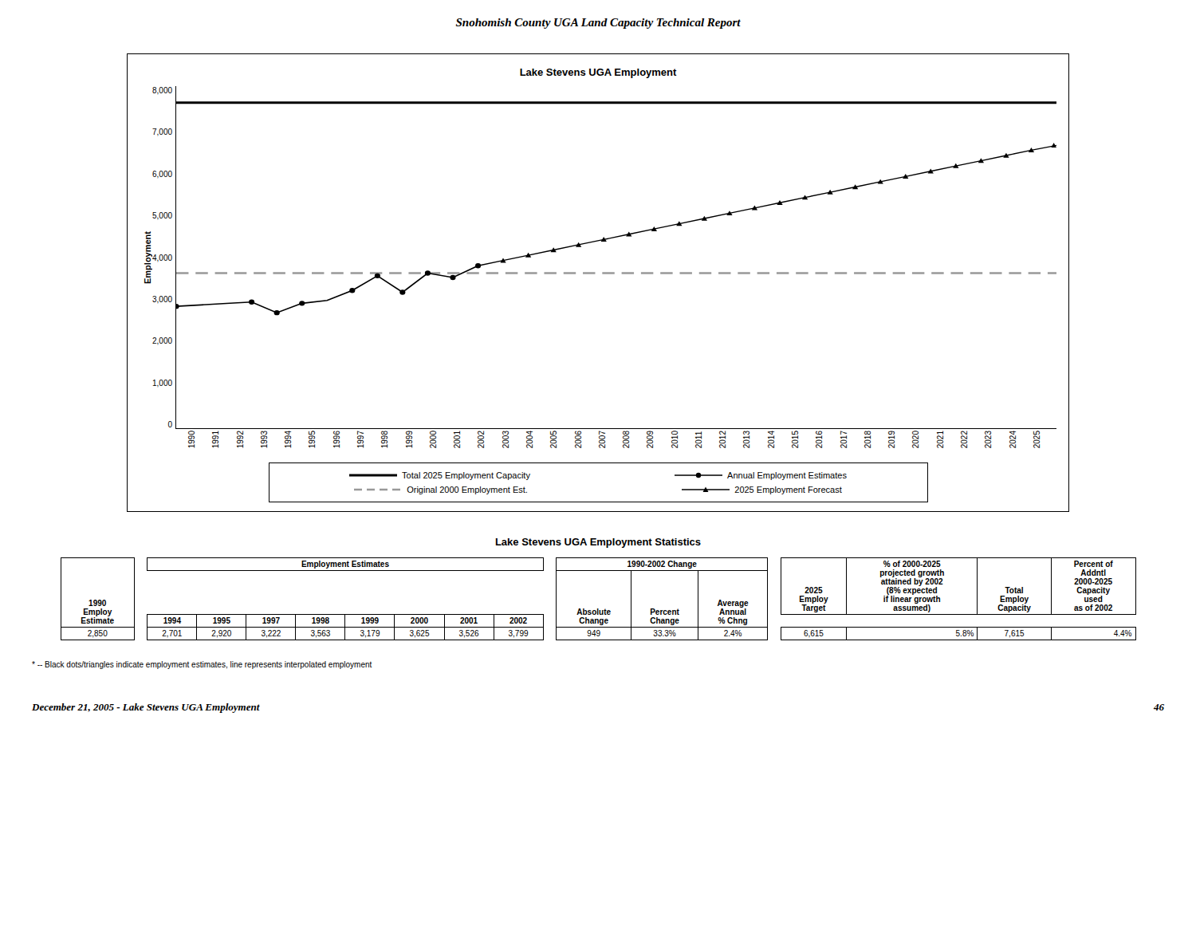Snohomish County UGA Land Capacity Technical Report
Lake Stevens UGA Employment
Employment
8,000 7,000 6,000 5,000 4,000 3,000 2,000 1,000 0
199019911992199319941995199619971998199920002001200220032004200520062007200820092010201120122013201420152016201720182019202020212022202320242025
Total 2025 Employment Capacity
Annual Employment Estimates
Original 2000 Employment Est.
2025 Employment Forecast
Lake Stevens UGA Employment Statistics
| 1990 Employ Estimate | | Employment Estimates | | 1990-2002 Change | | 2025 Employ Target | % of 2000-2025 projected growth attained by 2002 (8% expected if linear growth assumed) | Total Employ Capacity | Percent of Addntl 2000-2025 Capacity used as of 2002 |
| --- | --- | --- | --- | --- | --- | --- | --- | --- | --- |
| | | | Absolute Change | Percent Change | Average Annual % Chng | |
| | 1994 | 1995 | 1997 | 1998 | 1999 | 2000 | 2001 | 2002 | | | | | | |
| 2,850 | | 2,701 | 2,920 | 3,222 | 3,563 | 3,179 | 3,625 | 3,526 | 3,799 | | 949 | 33.3% | 2.4% | | 6,615 | 5.8% | 7,615 | 4.4% |
* -- Black dots/triangles indicate employment estimates, line represents interpolated employment
December 21, 2005 - Lake Stevens UGA Employment 46